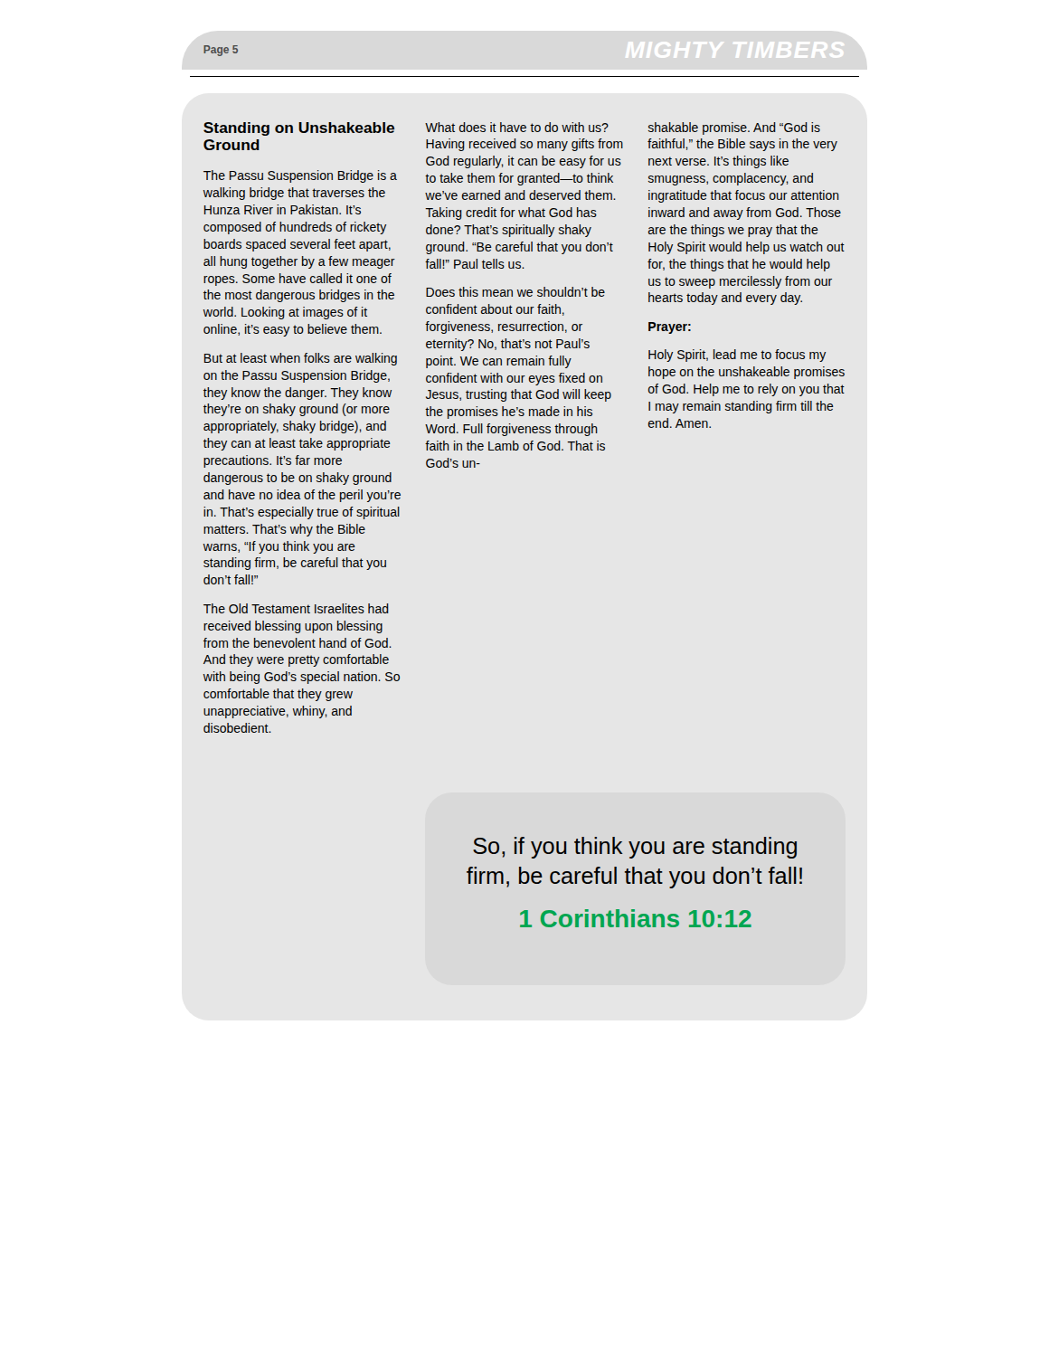Page 5 MIGHTY TIMBERS
Standing on Unshakeable Ground
The Passu Suspension Bridge is a walking bridge that traverses the Hunza River in Pakistan. It’s composed of hundreds of rickety boards spaced several feet apart, all hung together by a few meager ropes. Some have called it one of the most dangerous bridges in the world. Looking at images of it online, it’s easy to believe them.
But at least when folks are walking on the Passu Suspension Bridge, they know the danger. They know they’re on shaky ground (or more appropriately, shaky bridge), and they can at least take appropriate precautions. It’s far more dangerous to be on shaky ground and have no idea of the peril you’re in. That’s especially true of spiritual matters. That’s why the Bible warns, “If you think you are standing firm, be careful that you don’t fall!”
The Old Testament Israelites had received blessing upon blessing from the benevolent hand of God. And they were pretty comfortable with being God’s special nation. So comfortable that they grew unappreciative, whiny, and disobedient.
What does it have to do with us? Having received so many gifts from God regularly, it can be easy for us to take them for granted—to think we’ve earned and deserved them. Taking credit for what God has done? That’s spiritually shaky ground. “Be careful that you don’t fall!” Paul tells us.
Does this mean we shouldn’t be confident about our faith, forgiveness, resurrection, or eternity? No, that’s not Paul’s point. We can remain fully confident with our eyes fixed on Jesus, trusting that God will keep the promises he’s made in his Word. Full forgiveness through faith in the Lamb of God. That is God’s un-
shakable promise. And “God is faithful,” the Bible says in the very next verse. It’s things like smugness, complacency, and ingratitude that focus our attention inward and away from God. Those are the things we pray that the Holy Spirit would help us watch out for, the things that he would help us to sweep mercilessly from our hearts today and every day.
Prayer:
Holy Spirit, lead me to focus my hope on the unshakeable promises of God. Help me to rely on you that I may remain standing firm till the end. Amen.
So, if you think you are standing firm, be careful that you don’t fall!
1 Corinthians 10:12